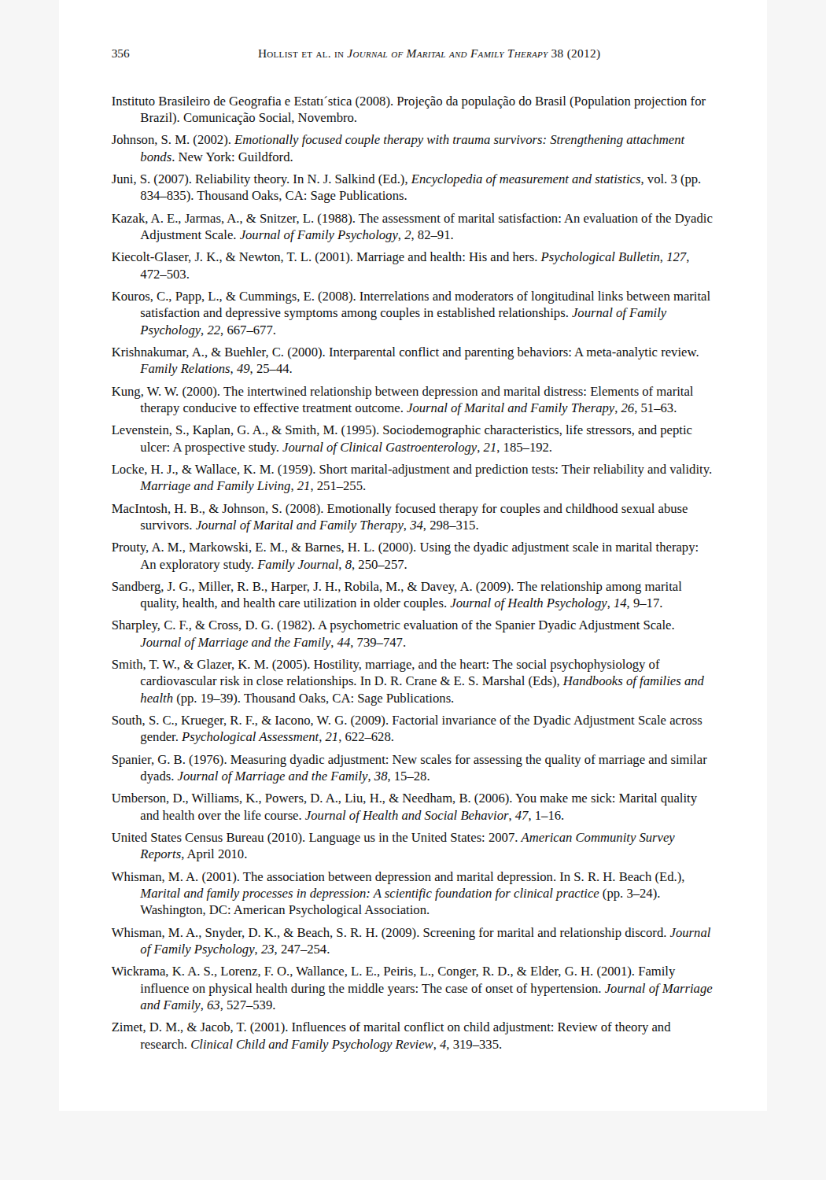356 Hollist et al. in Journal of Marital and Family Therapy 38 (2012)
Instituto Brasileiro de Geografia e Estatı´stica (2008). Projeção da população do Brasil (Population projection for Brazil). Comunicação Social, Novembro.
Johnson, S. M. (2002). Emotionally focused couple therapy with trauma survivors: Strengthening attachment bonds. New York: Guildford.
Juni, S. (2007). Reliability theory. In N. J. Salkind (Ed.), Encyclopedia of measurement and statistics, vol. 3 (pp. 834–835). Thousand Oaks, CA: Sage Publications.
Kazak, A. E., Jarmas, A., & Snitzer, L. (1988). The assessment of marital satisfaction: An evaluation of the Dyadic Adjustment Scale. Journal of Family Psychology, 2, 82–91.
Kiecolt-Glaser, J. K., & Newton, T. L. (2001). Marriage and health: His and hers. Psychological Bulletin, 127, 472–503.
Kouros, C., Papp, L., & Cummings, E. (2008). Interrelations and moderators of longitudinal links between marital satisfaction and depressive symptoms among couples in established relationships. Journal of Family Psychology, 22, 667–677.
Krishnakumar, A., & Buehler, C. (2000). Interparental conflict and parenting behaviors: A meta-analytic review. Family Relations, 49, 25–44.
Kung, W. W. (2000). The intertwined relationship between depression and marital distress: Elements of marital therapy conducive to effective treatment outcome. Journal of Marital and Family Therapy, 26, 51–63.
Levenstein, S., Kaplan, G. A., & Smith, M. (1995). Sociodemographic characteristics, life stressors, and peptic ulcer: A prospective study. Journal of Clinical Gastroenterology, 21, 185–192.
Locke, H. J., & Wallace, K. M. (1959). Short marital-adjustment and prediction tests: Their reliability and validity. Marriage and Family Living, 21, 251–255.
MacIntosh, H. B., & Johnson, S. (2008). Emotionally focused therapy for couples and childhood sexual abuse survivors. Journal of Marital and Family Therapy, 34, 298–315.
Prouty, A. M., Markowski, E. M., & Barnes, H. L. (2000). Using the dyadic adjustment scale in marital therapy: An exploratory study. Family Journal, 8, 250–257.
Sandberg, J. G., Miller, R. B., Harper, J. H., Robila, M., & Davey, A. (2009). The relationship among marital quality, health, and health care utilization in older couples. Journal of Health Psychology, 14, 9–17.
Sharpley, C. F., & Cross, D. G. (1982). A psychometric evaluation of the Spanier Dyadic Adjustment Scale. Journal of Marriage and the Family, 44, 739–747.
Smith, T. W., & Glazer, K. M. (2005). Hostility, marriage, and the heart: The social psychophysiology of cardiovascular risk in close relationships. In D. R. Crane & E. S. Marshal (Eds), Handbooks of families and health (pp. 19–39). Thousand Oaks, CA: Sage Publications.
South, S. C., Krueger, R. F., & Iacono, W. G. (2009). Factorial invariance of the Dyadic Adjustment Scale across gender. Psychological Assessment, 21, 622–628.
Spanier, G. B. (1976). Measuring dyadic adjustment: New scales for assessing the quality of marriage and similar dyads. Journal of Marriage and the Family, 38, 15–28.
Umberson, D., Williams, K., Powers, D. A., Liu, H., & Needham, B. (2006). You make me sick: Marital quality and health over the life course. Journal of Health and Social Behavior, 47, 1–16.
United States Census Bureau (2010). Language us in the United States: 2007. American Community Survey Reports, April 2010.
Whisman, M. A. (2001). The association between depression and marital depression. In S. R. H. Beach (Ed.), Marital and family processes in depression: A scientific foundation for clinical practice (pp. 3–24). Washington, DC: American Psychological Association.
Whisman, M. A., Snyder, D. K., & Beach, S. R. H. (2009). Screening for marital and relationship discord. Journal of Family Psychology, 23, 247–254.
Wickrama, K. A. S., Lorenz, F. O., Wallance, L. E., Peiris, L., Conger, R. D., & Elder, G. H. (2001). Family influence on physical health during the middle years: The case of onset of hypertension. Journal of Marriage and Family, 63, 527–539.
Zimet, D. M., & Jacob, T. (2001). Influences of marital conflict on child adjustment: Review of theory and research. Clinical Child and Family Psychology Review, 4, 319–335.